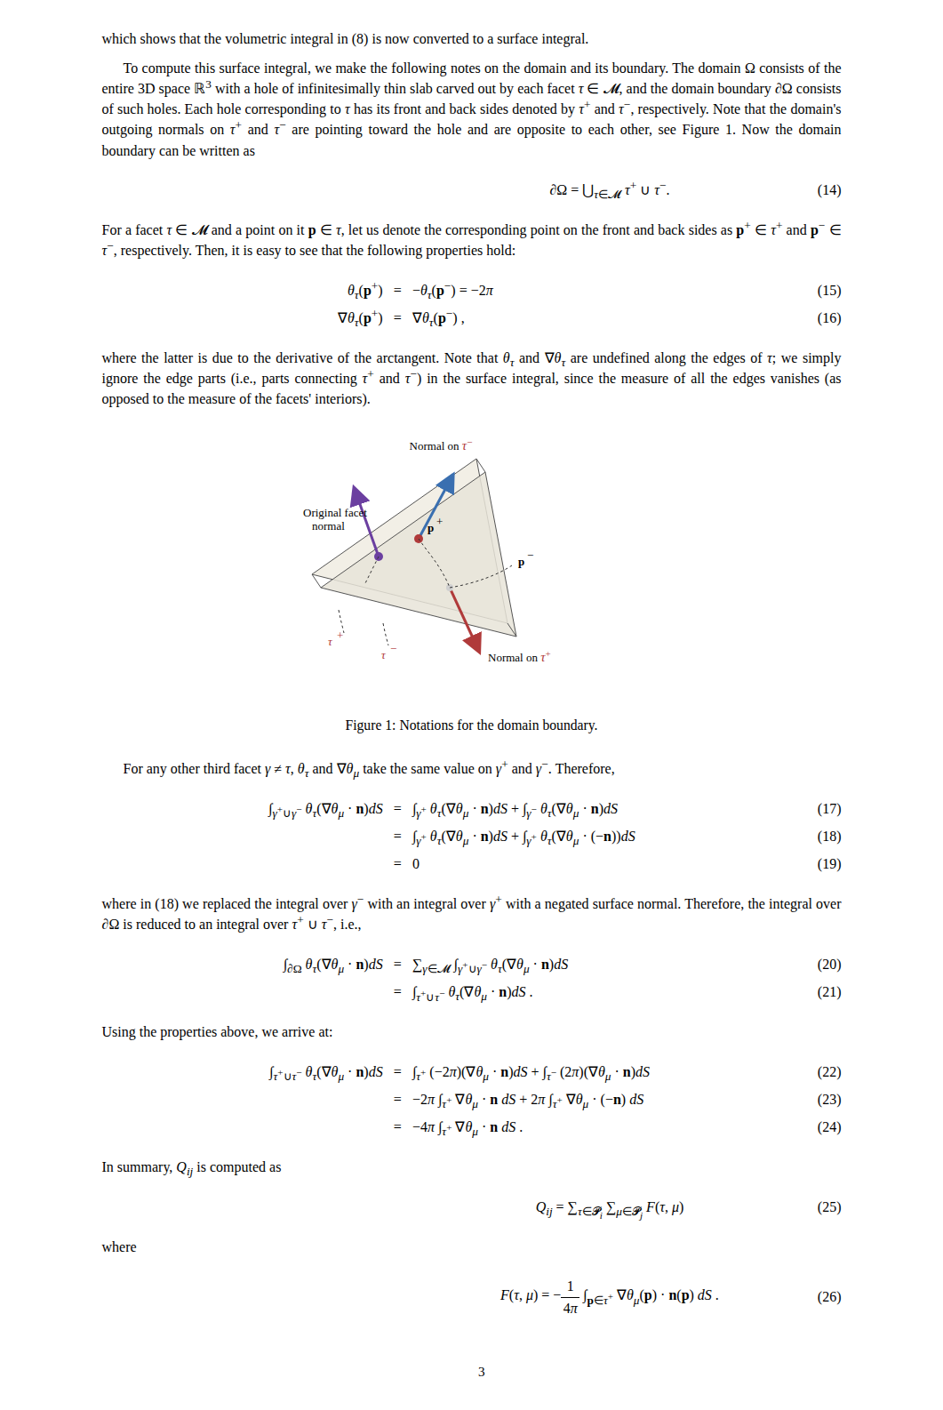which shows that the volumetric integral in (8) is now converted to a surface integral.
To compute this surface integral, we make the following notes on the domain and its boundary. The domain Ω consists of the entire 3D space ℝ3 with a hole of infinitesimally thin slab carved out by each facet τ ∈ 𝓜, and the domain boundary ∂Ω consists of such holes. Each hole corresponding to τ has its front and back sides denoted by τ+ and τ−, respectively. Note that the domain's outgoing normals on τ+ and τ− are pointing toward the hole and are opposite to each other, see Figure 1. Now the domain boundary can be written as
| | | ∂Ω = ⋃ τ ∈𝓜 τ + ∪ τ − . | (14) |
For a facet τ ∈ 𝓜 and a point on it p ∈ τ, let us denote the corresponding point on the front and back sides as p+ ∈ τ+ and p− ∈ τ−, respectively. Then, it is easy to see that the following properties hold:
| θ τ ( p + ) | = | − θ τ ( p − ) = −2 π | (15) |
| ∇ θ τ ( p + ) | = | ∇ θ τ ( p − ) , | (16) |
where the latter is due to the derivative of the arctangent. Note that θτ and ∇θτ are undefined along the edges of τ; we simply ignore the edge parts (i.e., parts connecting τ+ and τ−) in the surface integral, since the measure of all the edges vanishes (as opposed to the measure of the facets' interiors).
Normal on τ− Original facet normal p + p − τ + τ − Normal on τ+
Figure 1: Notations for the domain boundary.
For any other third facet γ ≠ τ, θτ and ∇θμ take the same value on γ+ and γ−. Therefore,
| ∫ γ + ∪ γ − θ τ (∇ θ μ · n ) dS | = | ∫ γ + θ τ (∇ θ μ · n ) dS + ∫ γ − θ τ (∇ θ μ · n ) dS | (17) |
| | = | ∫ γ + θ τ (∇ θ μ · n ) dS + ∫ γ + θ τ (∇ θ μ · (− n )) dS | (18) |
| | = | 0 | (19) |
where in (18) we replaced the integral over γ− with an integral over γ+ with a negated surface normal. Therefore, the integral over ∂Ω is reduced to an integral over τ+ ∪ τ−, i.e.,
| ∫ ∂Ω θ τ (∇ θ μ · n ) dS | = | ∑ γ ∈𝓜 ∫ γ + ∪ γ − θ τ (∇ θ μ · n ) dS | (20) |
| | = | ∫ τ + ∪ τ − θ τ (∇ θ μ · n ) dS . | (21) |
Using the properties above, we arrive at:
| ∫ τ + ∪ τ − θ τ (∇ θ μ · n ) dS | = | ∫ τ + (−2 π )(∇ θ μ · n ) dS + ∫ τ − (2 π )(∇ θ μ · n ) dS | (22) |
| | = | −2 π ∫ τ + ∇ θ μ · n dS + 2 π ∫ τ + ∇ θ μ · (− n ) dS | (23) |
| | = | −4 π ∫ τ + ∇ θ μ · n dS . | (24) |
In summary, Qij is computed as
| | | Q ij = ∑ τ ∈𝓟 i ∑ μ ∈𝓟 j F ( τ , μ ) | (25) |
where
| | | F ( τ , μ ) = − 1 4 π ∫ p ∈ τ + ∇ θ μ ( p ) · n ( p ) dS . | (26) |
3